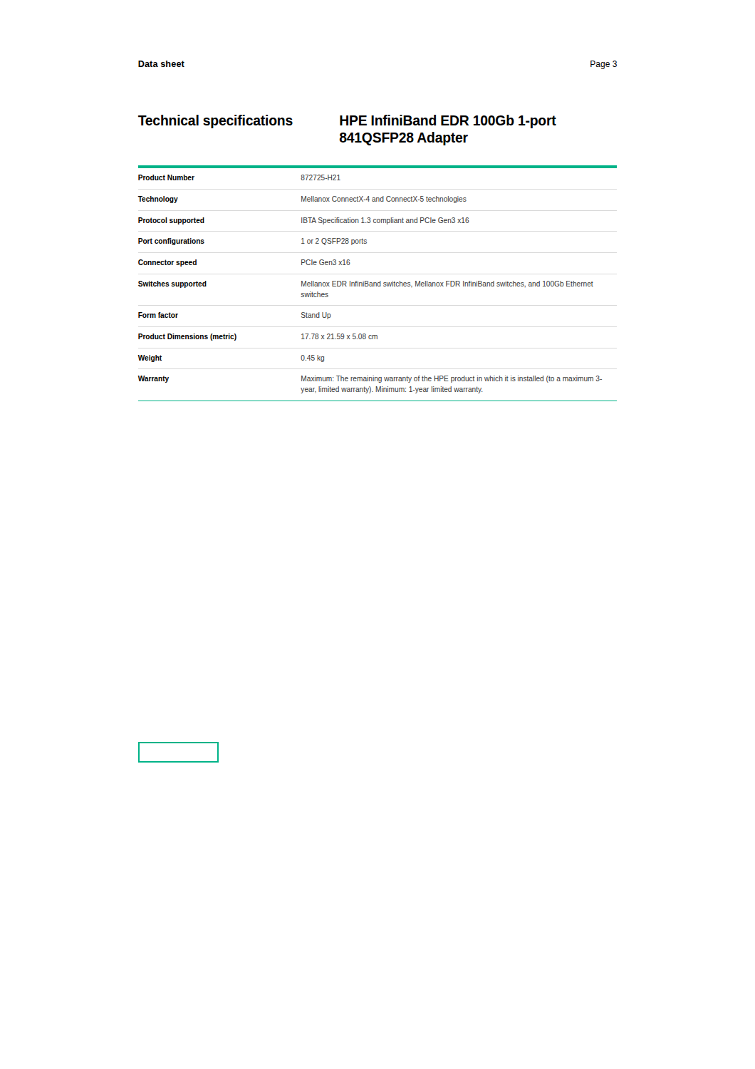Data sheet
Page 3
Technical specifications
HPE InfiniBand EDR 100Gb 1-port 841QSFP28 Adapter
| Product Number | 872725-H21 |
| Technology | Mellanox ConnectX-4 and ConnectX-5 technologies |
| Protocol supported | IBTA Specification 1.3 compliant and PCIe Gen3 x16 |
| Port configurations | 1 or 2 QSFP28 ports |
| Connector speed | PCIe Gen3 x16 |
| Switches supported | Mellanox EDR InfiniBand switches, Mellanox FDR InfiniBand switches, and 100Gb Ethernet switches |
| Form factor | Stand Up |
| Product Dimensions (metric) | 17.78 x 21.59 x 5.08 cm |
| Weight | 0.45 kg |
| Warranty | Maximum: The remaining warranty of the HPE product in which it is installed (to a maximum 3-year, limited warranty). Minimum: 1-year limited warranty. |